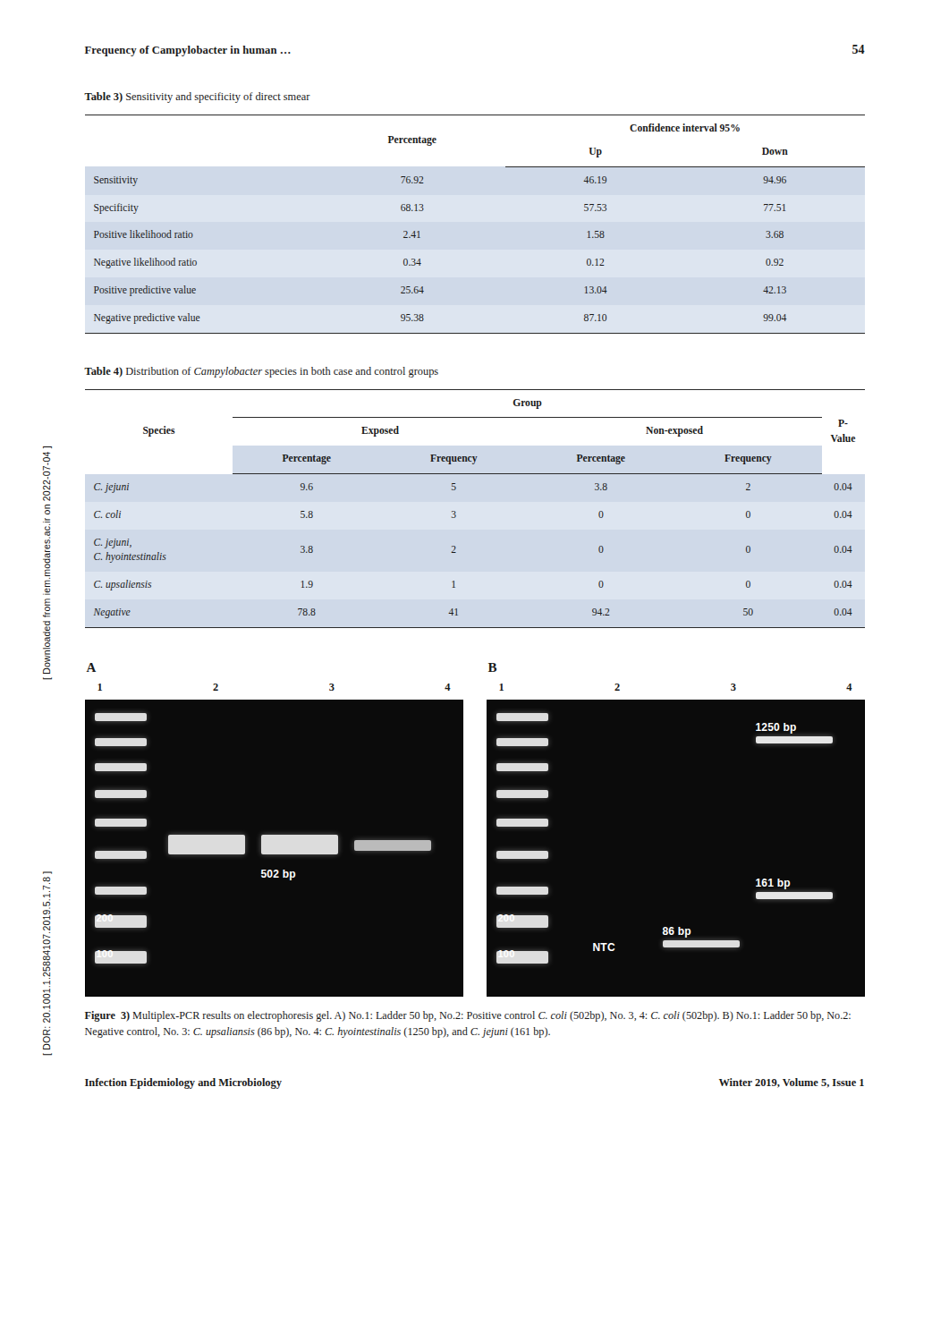[ Downloaded from iem.modares.ac.ir on 2022-07-04 ]
[ DOR: 20.1001.1.25884107.2019.5.1.7.8 ]
Frequency of Campylobacter in human …
54
Table 3) Sensitivity and specificity of direct smear
| | Percentage | Confidence interval 95% |
| --- | --- | --- |
| Up | Down |
| Sensitivity | 76.92 | 46.19 | 94.96 |
| Specificity | 68.13 | 57.53 | 77.51 |
| Positive likelihood ratio | 2.41 | 1.58 | 3.68 |
| Negative likelihood ratio | 0.34 | 0.12 | 0.92 |
| Positive predictive value | 25.64 | 13.04 | 42.13 |
| Negative predictive value | 95.38 | 87.10 | 99.04 |
Table 4) Distribution of Campylobacter species in both case and control groups
| Species | Group | P-Value |
| --- | --- | --- |
| Exposed | Non-exposed |
| Percentage | Frequency | Percentage | Frequency |
| C. jejuni | 9.6 | 5 | 3.8 | 2 | 0.04 |
| C. coli | 5.8 | 3 | 0 | 0 | 0.04 |
| C. jejuni, C. hyointestinalis | 3.8 | 2 | 0 | 0 | 0.04 |
| C. upsaliensis | 1.9 | 1 | 0 | 0 | 0.04 |
| Negative | 78.8 | 41 | 94.2 | 50 | 0.04 |
A
1234
502 bp
200
100
B
1234
1250 bp
161 bp
86 bp
NTC
200
100
Figure 3) Multiplex-PCR results on electrophoresis gel. A) No.1: Ladder 50 bp, No.2: Positive control C. coli (502bp), No. 3, 4: C. coli (502bp). B) No.1: Ladder 50 bp, No.2: Negative control, No. 3: C. upsaliansis (86 bp), No. 4: C. hyointestinalis (1250 bp), and C. jejuni (161 bp).
Infection Epidemiology and Microbiology
Winter 2019, Volume 5, Issue 1